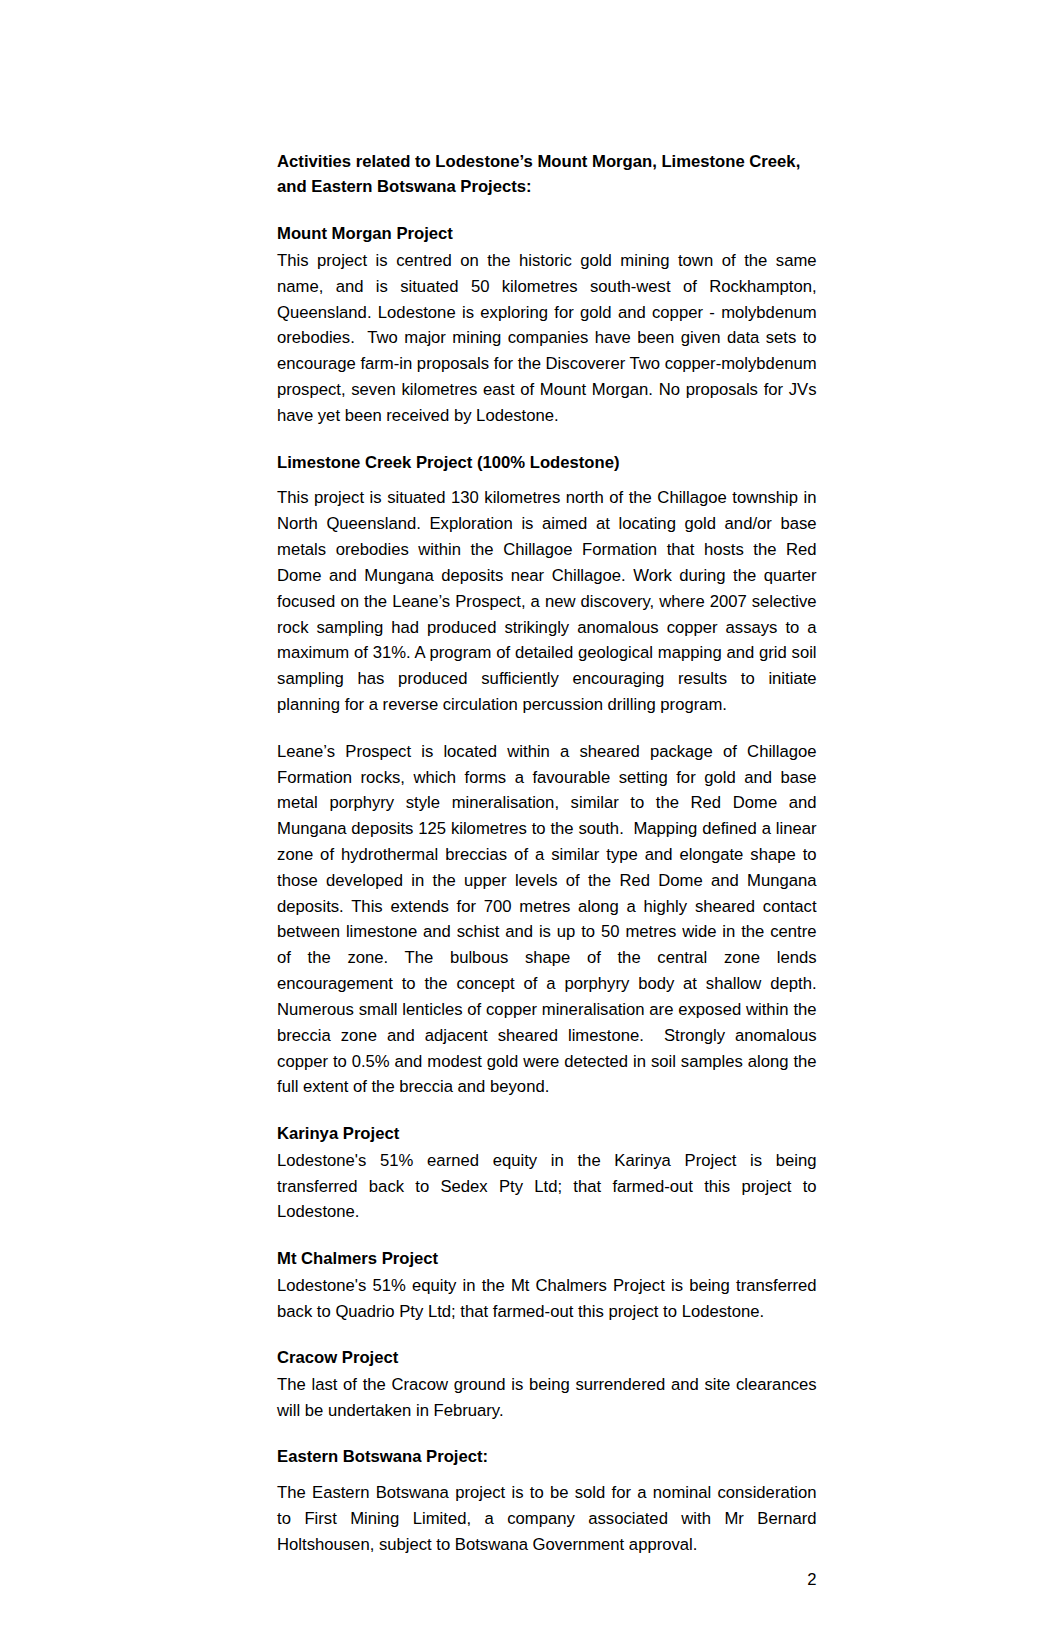Activities related to Lodestone’s Mount Morgan, Limestone Creek, and Eastern Botswana Projects:
Mount Morgan Project
This project is centred on the historic gold mining town of the same name, and is situated 50 kilometres south-west of Rockhampton, Queensland. Lodestone is exploring for gold and copper - molybdenum orebodies. Two major mining companies have been given data sets to encourage farm-in proposals for the Discoverer Two copper-molybdenum prospect, seven kilometres east of Mount Morgan. No proposals for JVs have yet been received by Lodestone.
Limestone Creek Project (100% Lodestone)
This project is situated 130 kilometres north of the Chillagoe township in North Queensland. Exploration is aimed at locating gold and/or base metals orebodies within the Chillagoe Formation that hosts the Red Dome and Mungana deposits near Chillagoe. Work during the quarter focused on the Leane’s Prospect, a new discovery, where 2007 selective rock sampling had produced strikingly anomalous copper assays to a maximum of 31%. A program of detailed geological mapping and grid soil sampling has produced sufficiently encouraging results to initiate planning for a reverse circulation percussion drilling program.
Leane’s Prospect is located within a sheared package of Chillagoe Formation rocks, which forms a favourable setting for gold and base metal porphyry style mineralisation, similar to the Red Dome and Mungana deposits 125 kilometres to the south. Mapping defined a linear zone of hydrothermal breccias of a similar type and elongate shape to those developed in the upper levels of the Red Dome and Mungana deposits. This extends for 700 metres along a highly sheared contact between limestone and schist and is up to 50 metres wide in the centre of the zone. The bulbous shape of the central zone lends encouragement to the concept of a porphyry body at shallow depth. Numerous small lenticles of copper mineralisation are exposed within the breccia zone and adjacent sheared limestone. Strongly anomalous copper to 0.5% and modest gold were detected in soil samples along the full extent of the breccia and beyond.
Karinya Project
Lodestone's 51% earned equity in the Karinya Project is being transferred back to Sedex Pty Ltd; that farmed-out this project to Lodestone.
Mt Chalmers Project
Lodestone's 51% equity in the Mt Chalmers Project is being transferred back to Quadrio Pty Ltd; that farmed-out this project to Lodestone.
Cracow Project
The last of the Cracow ground is being surrendered and site clearances will be undertaken in February.
Eastern Botswana Project:
The Eastern Botswana project is to be sold for a nominal consideration to First Mining Limited, a company associated with Mr Bernard Holtshousen, subject to Botswana Government approval.
2